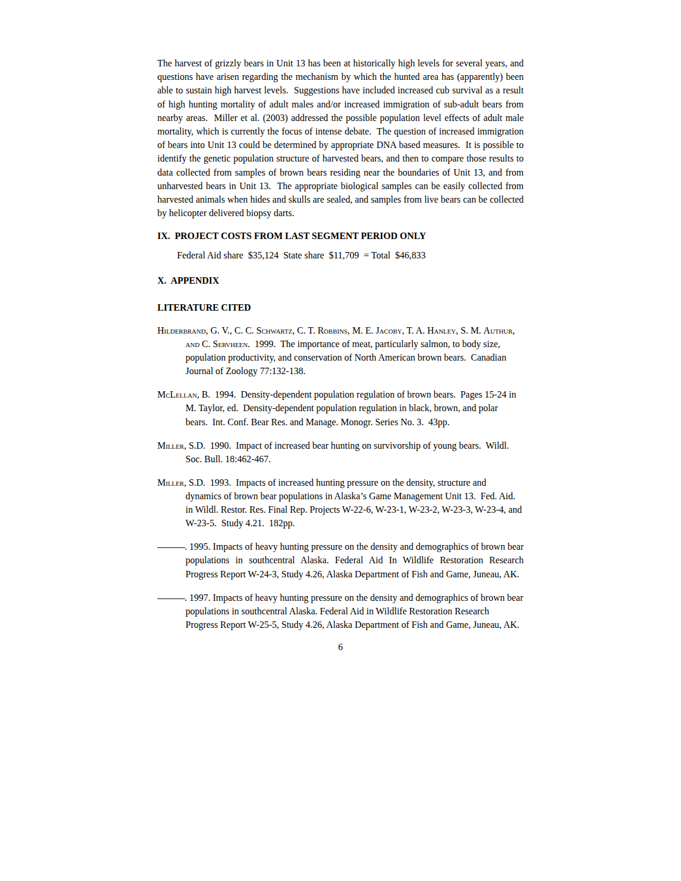The harvest of grizzly bears in Unit 13 has been at historically high levels for several years, and questions have arisen regarding the mechanism by which the hunted area has (apparently) been able to sustain high harvest levels. Suggestions have included increased cub survival as a result of high hunting mortality of adult males and/or increased immigration of sub-adult bears from nearby areas. Miller et al. (2003) addressed the possible population level effects of adult male mortality, which is currently the focus of intense debate. The question of increased immigration of bears into Unit 13 could be determined by appropriate DNA based measures. It is possible to identify the genetic population structure of harvested bears, and then to compare those results to data collected from samples of brown bears residing near the boundaries of Unit 13, and from unharvested bears in Unit 13. The appropriate biological samples can be easily collected from harvested animals when hides and skulls are sealed, and samples from live bears can be collected by helicopter delivered biopsy darts.
IX. PROJECT COSTS FROM LAST SEGMENT PERIOD ONLY
Federal Aid share $35,124 State share $11,709 = Total $46,833
X. APPENDIX
LITERATURE CITED
Hilderbrand, G. V., C. C. Schwartz, C. T. Robbins, M. E. Jacoby, T. A. Hanley, S. M. Authur, and C. Servheen. 1999. The importance of meat, particularly salmon, to body size, population productivity, and conservation of North American brown bears. Canadian Journal of Zoology 77:132-138.
McLellan, B. 1994. Density-dependent population regulation of brown bears. Pages 15-24 in M. Taylor, ed. Density-dependent population regulation in black, brown, and polar bears. Int. Conf. Bear Res. and Manage. Monogr. Series No. 3. 43pp.
Miller, S.D. 1990. Impact of increased bear hunting on survivorship of young bears. Wildl. Soc. Bull. 18:462-467.
Miller, S.D. 1993. Impacts of increased hunting pressure on the density, structure and dynamics of brown bear populations in Alaska’s Game Management Unit 13. Fed. Aid. in Wildl. Restor. Res. Final Rep. Projects W-22-6, W-23-1, W-23-2, W-23-3, W-23-4, and W-23-5. Study 4.21. 182pp.
———. 1995. Impacts of heavy hunting pressure on the density and demographics of brown bear populations in southcentral Alaska. Federal Aid In Wildlife Restoration Research Progress Report W-24-3, Study 4.26, Alaska Department of Fish and Game, Juneau, AK.
———. 1997. Impacts of heavy hunting pressure on the density and demographics of brown bear populations in southcentral Alaska. Federal Aid in Wildlife Restoration Research Progress Report W-25-5, Study 4.26, Alaska Department of Fish and Game, Juneau, AK.
6